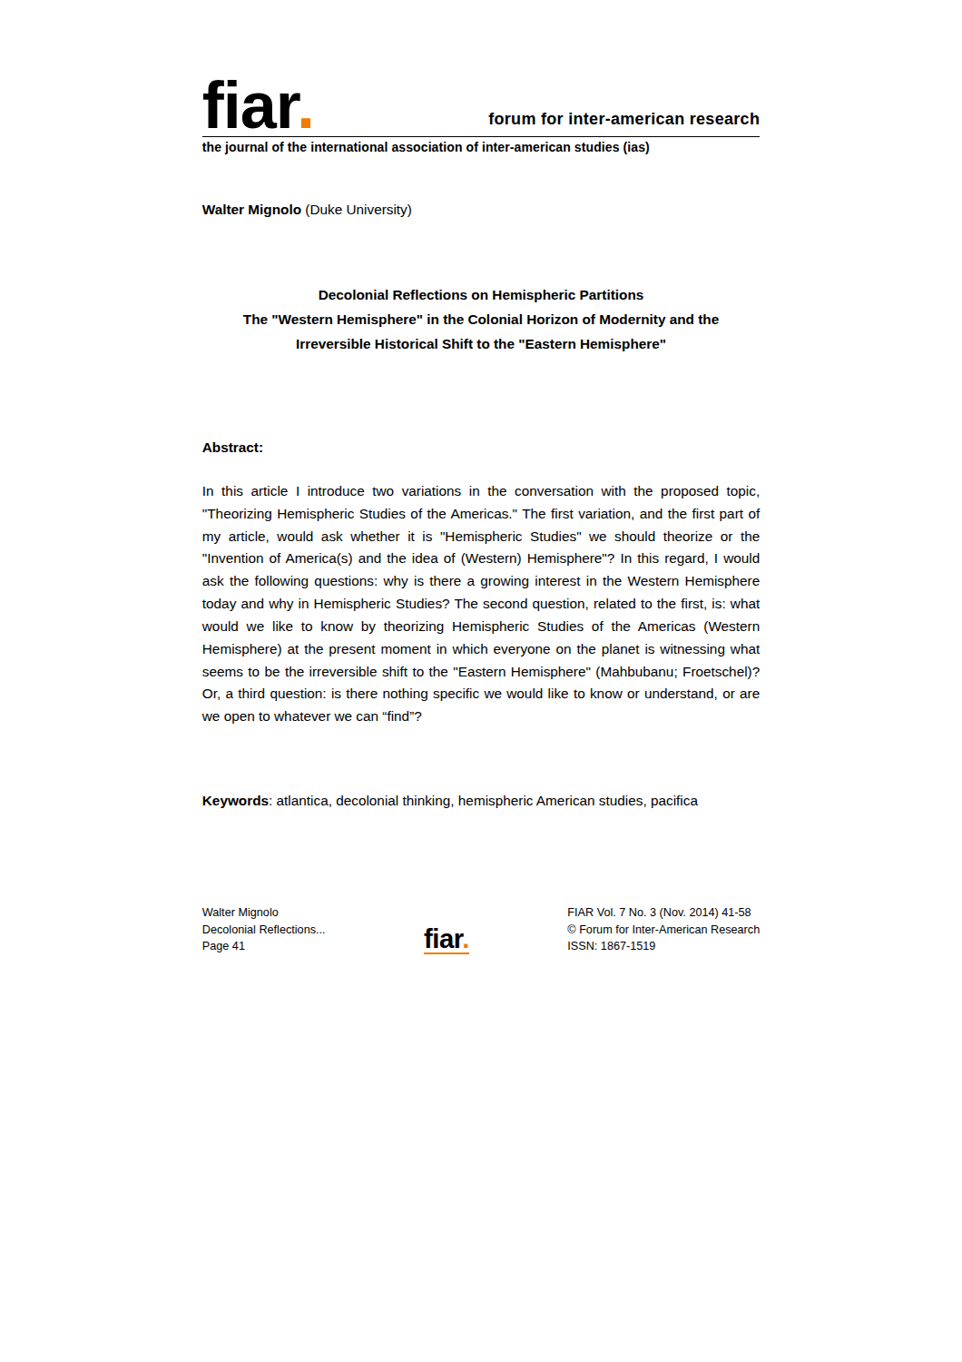fiar.
forum for inter-american research
the journal of the international association of inter-american studies (ias)
Walter Mignolo (Duke University)
Decolonial Reflections on Hemispheric Partitions
The "Western Hemisphere" in the Colonial Horizon of Modernity and the
Irreversible Historical Shift to the "Eastern Hemisphere"
Abstract:
In this article I introduce two variations in the conversation with the proposed topic, "Theorizing Hemispheric Studies of the Americas." The first variation, and the first part of my article, would ask whether it is "Hemispheric Studies" we should theorize or the "Invention of America(s) and the idea of (Western) Hemisphere"? In this regard, I would ask the following questions: why is there a growing interest in the Western Hemisphere today and why in Hemispheric Studies? The second question, related to the first, is: what would we like to know by theorizing Hemispheric Studies of the Americas (Western Hemisphere) at the present moment in which everyone on the planet is witnessing what seems to be the irreversible shift to the "Eastern Hemisphere" (Mahbubanu; Froetschel)? Or, a third question: is there nothing specific we would like to know or understand, or are we open to whatever we can “find”?
Keywords: atlantica, decolonial thinking, hemispheric American studies, pacifica
Walter Mignolo
Decolonial Reflections...
Page 41
fiar.
FIAR Vol. 7 No. 3 (Nov. 2014) 41-58
© Forum for Inter-American Research
ISSN: 1867-1519